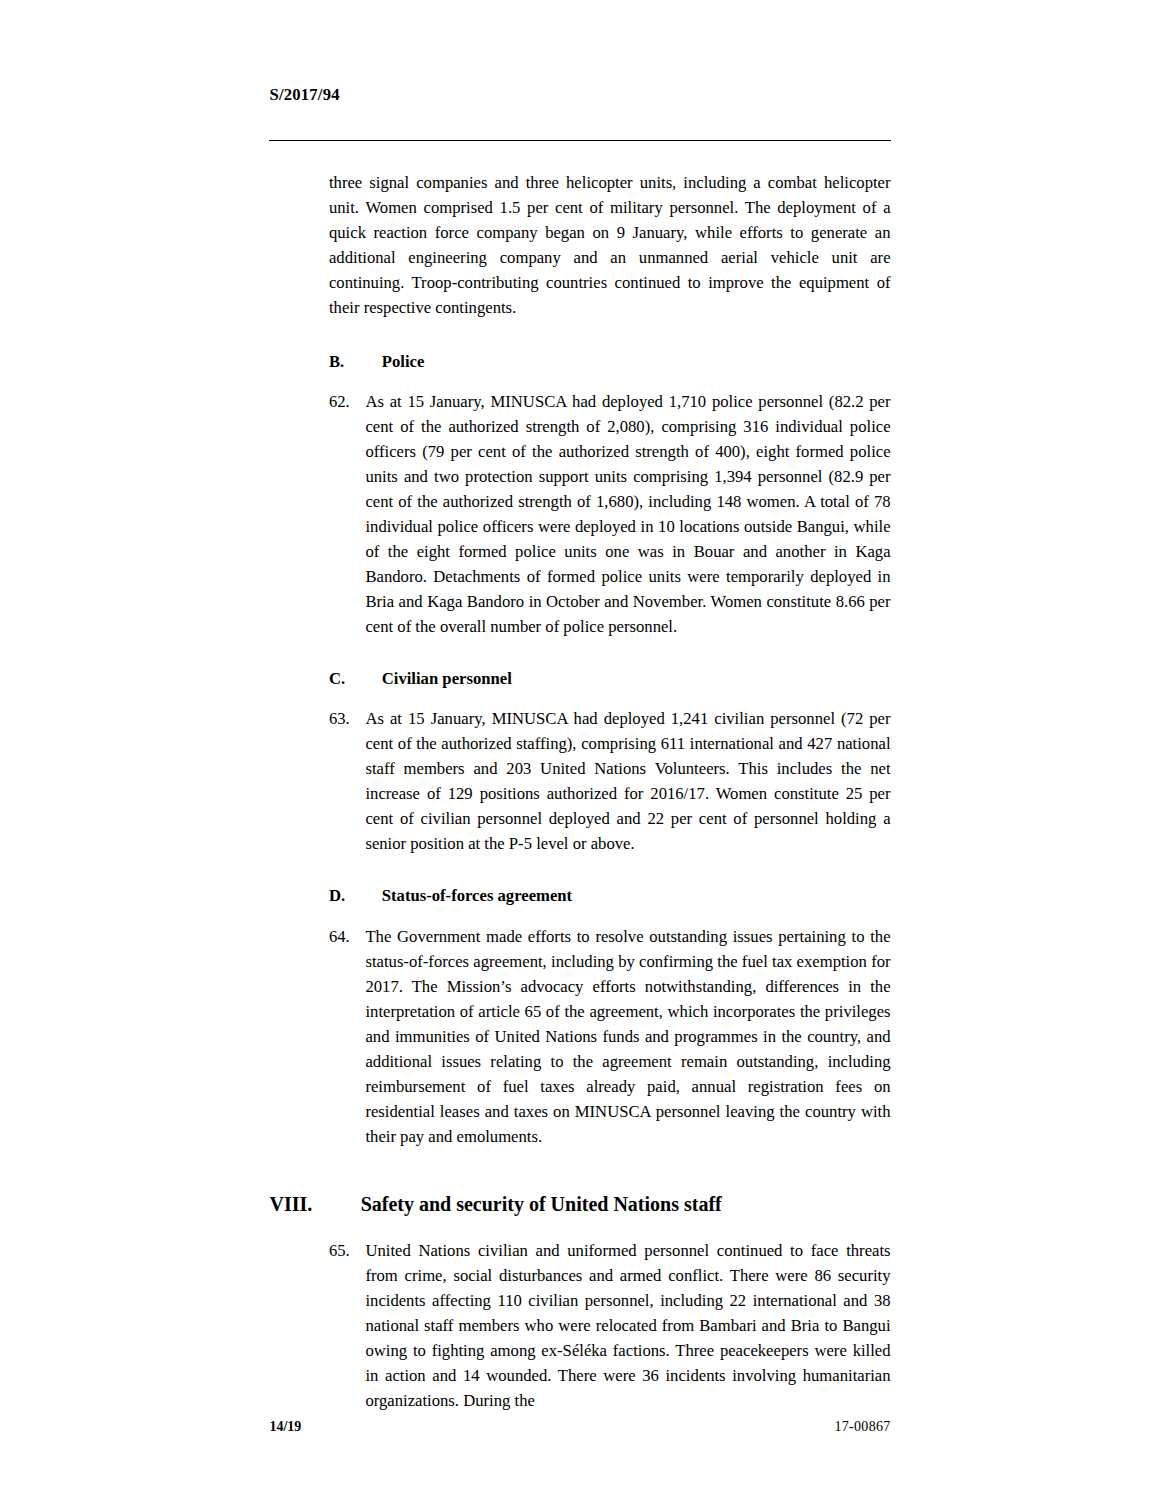S/2017/94
three signal companies and three helicopter units, including a combat helicopter unit. Women comprised 1.5 per cent of military personnel. The deployment of a quick reaction force company began on 9 January, while efforts to generate an additional engineering company and an unmanned aerial vehicle unit are continuing. Troop-contributing countries continued to improve the equipment of their respective contingents.
B.
Police
62.
As at 15 January, MINUSCA had deployed 1,710 police personnel (82.2 per cent of the authorized strength of 2,080), comprising 316 individual police officers (79 per cent of the authorized strength of 400), eight formed police units and two protection support units comprising 1,394 personnel (82.9 per cent of the authorized strength of 1,680), including 148 women. A total of 78 individual police officers were deployed in 10 locations outside Bangui, while of the eight formed police units one was in Bouar and another in Kaga Bandoro. Detachments of formed police units were temporarily deployed in Bria and Kaga Bandoro in October and November. Women constitute 8.66 per cent of the overall number of police personnel.
C.
Civilian personnel
63.
As at 15 January, MINUSCA had deployed 1,241 civilian personnel (72 per cent of the authorized staffing), comprising 611 international and 427 national staff members and 203 United Nations Volunteers. This includes the net increase of 129 positions authorized for 2016/17. Women constitute 25 per cent of civilian personnel deployed and 22 per cent of personnel holding a senior position at the P-5 level or above.
D.
Status-of-forces agreement
64.
The Government made efforts to resolve outstanding issues pertaining to the status-of-forces agreement, including by confirming the fuel tax exemption for 2017. The Mission’s advocacy efforts notwithstanding, differences in the interpretation of article 65 of the agreement, which incorporates the privileges and immunities of United Nations funds and programmes in the country, and additional issues relating to the agreement remain outstanding, including reimbursement of fuel taxes already paid, annual registration fees on residential leases and taxes on MINUSCA personnel leaving the country with their pay and emoluments.
VIII.
Safety and security of United Nations staff
65.
United Nations civilian and uniformed personnel continued to face threats from crime, social disturbances and armed conflict. There were 86 security incidents affecting 110 civilian personnel, including 22 international and 38 national staff members who were relocated from Bambari and Bria to Bangui owing to fighting among ex-Séléka factions. Three peacekeepers were killed in action and 14 wounded. There were 36 incidents involving humanitarian organizations. During the
14/19
17-00867